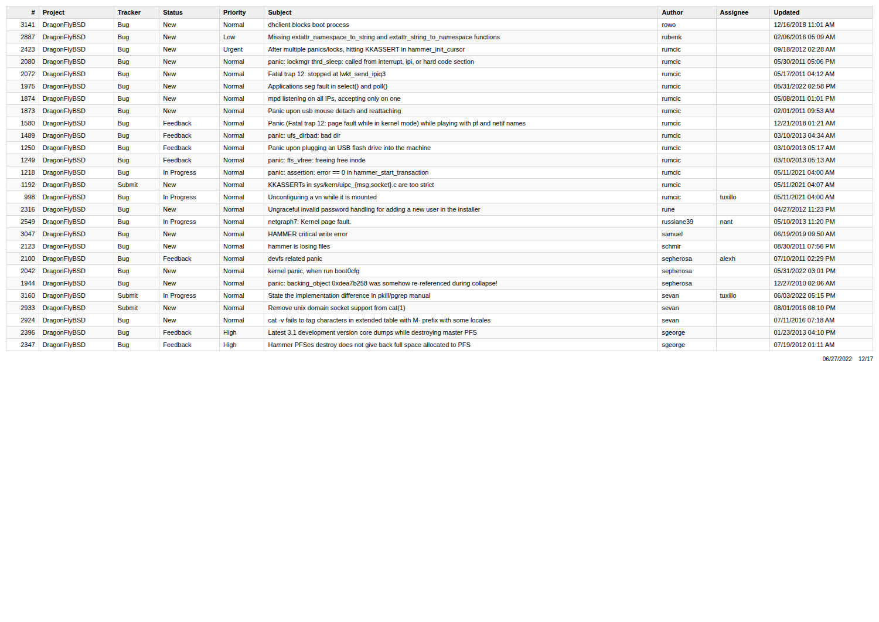| # | Project | Tracker | Status | Priority | Subject | Author | Assignee | Updated |
| --- | --- | --- | --- | --- | --- | --- | --- | --- |
| 3141 | DragonFlyBSD | Bug | New | Normal | dhclient blocks boot process | rowo | | 12/16/2018 11:01 AM |
| 2887 | DragonFlyBSD | Bug | New | Low | Missing extattr_namespace_to_string and extattr_string_to_namespace functions | rubenk | | 02/06/2016 05:09 AM |
| 2423 | DragonFlyBSD | Bug | New | Urgent | After multiple panics/locks, hitting KKASSERT in hammer_init_cursor | rumcic | | 09/18/2012 02:28 AM |
| 2080 | DragonFlyBSD | Bug | New | Normal | panic: lockmgr thrd_sleep: called from interrupt, ipi, or hard code section | rumcic | | 05/30/2011 05:06 PM |
| 2072 | DragonFlyBSD | Bug | New | Normal | Fatal trap 12: stopped at lwkt_send_ipiq3 | rumcic | | 05/17/2011 04:12 AM |
| 1975 | DragonFlyBSD | Bug | New | Normal | Applications seg fault in select() and poll() | rumcic | | 05/31/2022 02:58 PM |
| 1874 | DragonFlyBSD | Bug | New | Normal | mpd listening on all IPs, accepting only on one | rumcic | | 05/08/2011 01:01 PM |
| 1873 | DragonFlyBSD | Bug | New | Normal | Panic upon usb mouse detach and reattaching | rumcic | | 02/01/2011 09:53 AM |
| 1580 | DragonFlyBSD | Bug | Feedback | Normal | Panic (Fatal trap 12: page fault while in kernel mode) while playing with pf and netif names | rumcic | | 12/21/2018 01:21 AM |
| 1489 | DragonFlyBSD | Bug | Feedback | Normal | panic: ufs_dirbad: bad dir | rumcic | | 03/10/2013 04:34 AM |
| 1250 | DragonFlyBSD | Bug | Feedback | Normal | Panic upon plugging an USB flash drive into the machine | rumcic | | 03/10/2013 05:17 AM |
| 1249 | DragonFlyBSD | Bug | Feedback | Normal | panic: ffs_vfree: freeing free inode | rumcic | | 03/10/2013 05:13 AM |
| 1218 | DragonFlyBSD | Bug | In Progress | Normal | panic: assertion: error == 0 in hammer_start_transaction | rumcic | | 05/11/2021 04:00 AM |
| 1192 | DragonFlyBSD | Submit | New | Normal | KKASSERTs in sys/kern/uipc_{msg,socket}.c are too strict | rumcic | | 05/11/2021 04:07 AM |
| 998 | DragonFlyBSD | Bug | In Progress | Normal | Unconfiguring a vn while it is mounted | rumcic | tuxillo | 05/11/2021 04:00 AM |
| 2316 | DragonFlyBSD | Bug | New | Normal | Ungraceful invalid password handling for adding a new user in the installer | rune | | 04/27/2012 11:23 PM |
| 2549 | DragonFlyBSD | Bug | In Progress | Normal | netgraph7: Kernel page fault. | russiane39 | nant | 05/10/2013 11:20 PM |
| 3047 | DragonFlyBSD | Bug | New | Normal | HAMMER critical write error | samuel | | 06/19/2019 09:50 AM |
| 2123 | DragonFlyBSD | Bug | New | Normal | hammer is losing files | schmir | | 08/30/2011 07:56 PM |
| 2100 | DragonFlyBSD | Bug | Feedback | Normal | devfs related panic | sepherosa | alexh | 07/10/2011 02:29 PM |
| 2042 | DragonFlyBSD | Bug | New | Normal | kernel panic, when run boot0cfg | sepherosa | | 05/31/2022 03:01 PM |
| 1944 | DragonFlyBSD | Bug | New | Normal | panic: backing_object 0xdea7b258 was somehow re-referenced during collapse! | sepherosa | | 12/27/2010 02:06 AM |
| 3160 | DragonFlyBSD | Submit | In Progress | Normal | State the implementation difference in pkill/pgrep manual | sevan | tuxillo | 06/03/2022 05:15 PM |
| 2933 | DragonFlyBSD | Submit | New | Normal | Remove unix domain socket support from cat(1) | sevan | | 08/01/2016 08:10 PM |
| 2924 | DragonFlyBSD | Bug | New | Normal | cat -v fails to tag characters in extended table with M- prefix with some locales | sevan | | 07/11/2016 07:18 AM |
| 2396 | DragonFlyBSD | Bug | Feedback | High | Latest 3.1 development version core dumps while destroying master PFS | sgeorge | | 01/23/2013 04:10 PM |
| 2347 | DragonFlyBSD | Bug | Feedback | High | Hammer PFSes destroy does not give back full space allocated to PFS | sgeorge | | 07/19/2012 01:11 AM |
06/27/2022 12/17